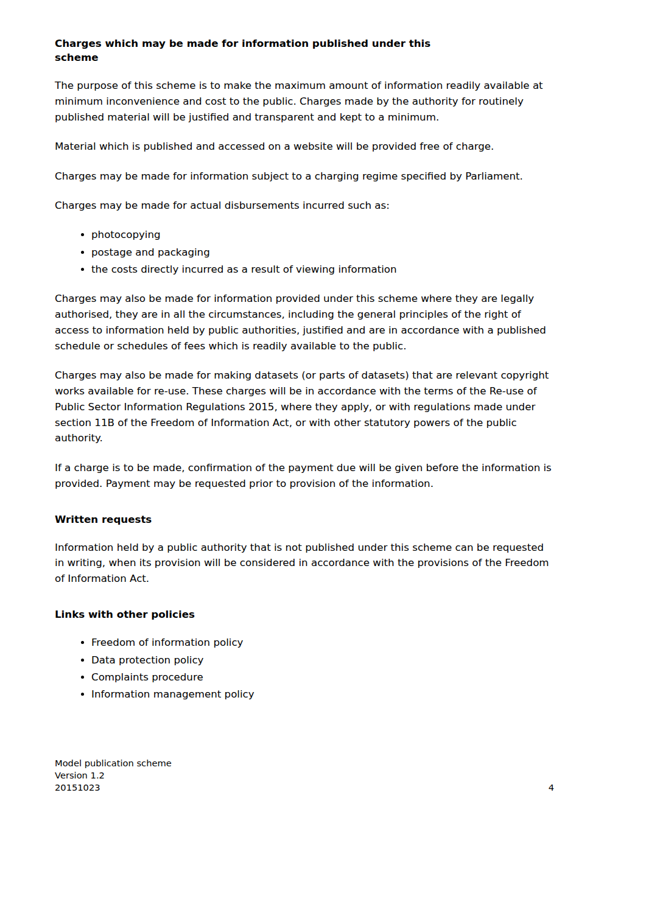Charges which may be made for information published under this
scheme
The purpose of this scheme is to make the maximum amount of information readily available at minimum inconvenience and cost to the public. Charges made by the authority for routinely published material will be justified and transparent and kept to a minimum.
Material which is published and accessed on a website will be provided free of charge.
Charges may be made for information subject to a charging regime specified by Parliament.
Charges may be made for actual disbursements incurred such as:
photocopying
postage and packaging
the costs directly incurred as a result of viewing information
Charges may also be made for information provided under this scheme where they are legally authorised, they are in all the circumstances, including the general principles of the right of access to information held by public authorities, justified and are in accordance with a published schedule or schedules of fees which is readily available to the public.
Charges may also be made for making datasets (or parts of datasets) that are relevant copyright works available for re-use. These charges will be in accordance with the terms of the Re-use of Public Sector Information Regulations 2015, where they apply, or with regulations made under section 11B of the Freedom of Information Act, or with other statutory powers of the public authority.
If a charge is to be made, confirmation of the payment due will be given before the information is provided. Payment may be requested prior to provision of the information.
Written requests
Information held by a public authority that is not published under this scheme can be requested in writing, when its provision will be considered in accordance with the provisions of the Freedom of Information Act.
Links with other policies
Freedom of information policy
Data protection policy
Complaints procedure
Information management policy
Model publication scheme
Version 1.2
20151023 4